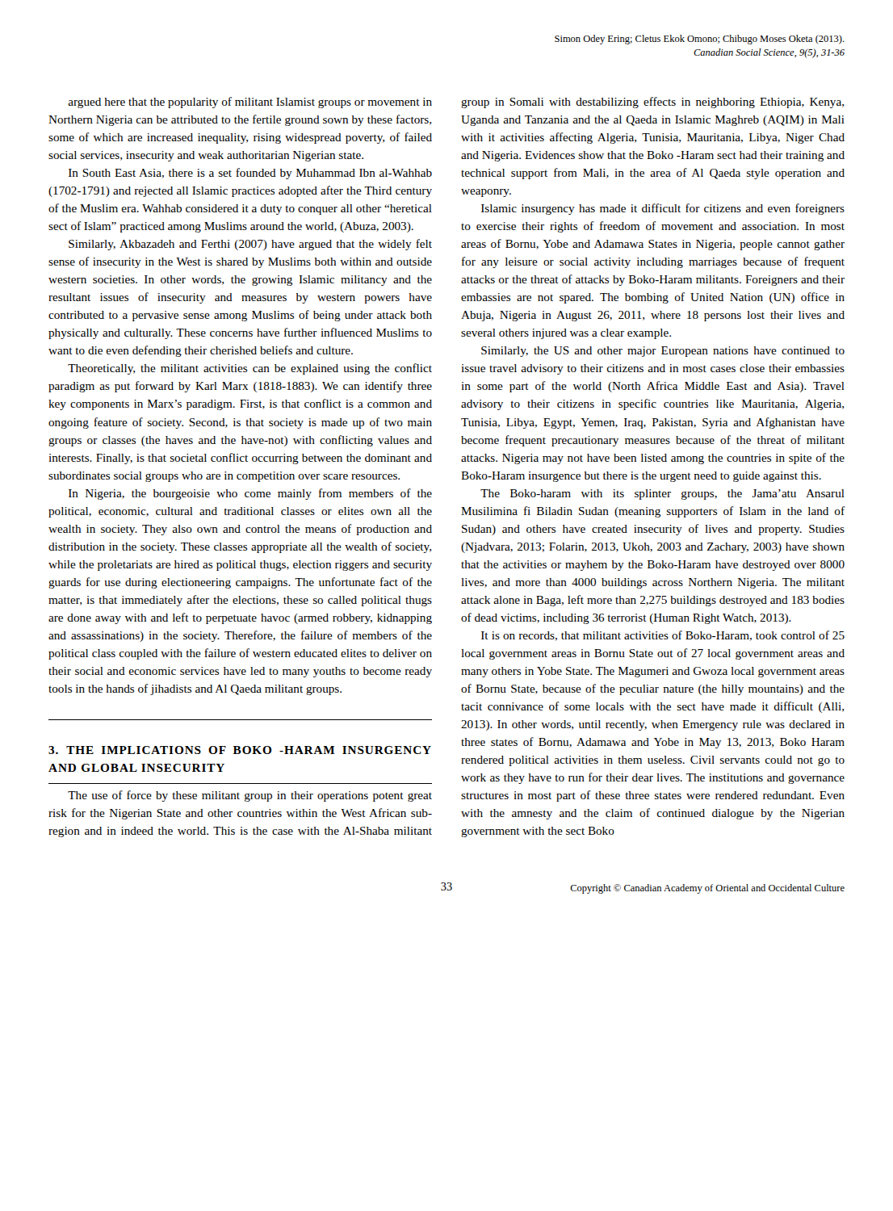Simon Odey Ering; Cletus Ekok Omono; Chibugo Moses Oketa (2013). Canadian Social Science, 9(5), 31-36
argued here that the popularity of militant Islamist groups or movement in Northern Nigeria can be attributed to the fertile ground sown by these factors, some of which are increased inequality, rising widespread poverty, of failed social services, insecurity and weak authoritarian Nigerian state.
In South East Asia, there is a set founded by Muhammad Ibn al-Wahhab (1702-1791) and rejected all Islamic practices adopted after the Third century of the Muslim era. Wahhab considered it a duty to conquer all other “heretical sect of Islam” practiced among Muslims around the world, (Abuza, 2003).
Similarly, Akbazadeh and Ferthi (2007) have argued that the widely felt sense of insecurity in the West is shared by Muslims both within and outside western societies. In other words, the growing Islamic militancy and the resultant issues of insecurity and measures by western powers have contributed to a pervasive sense among Muslims of being under attack both physically and culturally. These concerns have further influenced Muslims to want to die even defending their cherished beliefs and culture.
Theoretically, the militant activities can be explained using the conflict paradigm as put forward by Karl Marx (1818-1883). We can identify three key components in Marx’s paradigm. First, is that conflict is a common and ongoing feature of society. Second, is that society is made up of two main groups or classes (the haves and the have-not) with conflicting values and interests. Finally, is that societal conflict occurring between the dominant and subordinates social groups who are in competition over scare resources.
In Nigeria, the bourgeoisie who come mainly from members of the political, economic, cultural and traditional classes or elites own all the wealth in society. They also own and control the means of production and distribution in the society. These classes appropriate all the wealth of society, while the proletariats are hired as political thugs, election riggers and security guards for use during electioneering campaigns. The unfortunate fact of the matter, is that immediately after the elections, these so called political thugs are done away with and left to perpetuate havoc (armed robbery, kidnapping and assassinations) in the society. Therefore, the failure of members of the political class coupled with the failure of western educated elites to deliver on their social and economic services have led to many youths to become ready tools in the hands of jihadists and Al Qaeda militant groups.
3. THE IMPLICATIONS OF BOKO -HARAM INSURGENCY AND GLOBAL INSECURITY
The use of force by these militant group in their operations potent great risk for the Nigerian State and other countries within the West African sub-region and in indeed the world. This is the case with the Al-Shaba militant group in Somali with destabilizing effects in neighboring Ethiopia, Kenya, Uganda and Tanzania and the al Qaeda in Islamic Maghreb (AQIM) in Mali with it activities affecting Algeria, Tunisia, Mauritania, Libya, Niger Chad and Nigeria. Evidences show that the Boko -Haram sect had their training and technical support from Mali, in the area of Al Qaeda style operation and weaponry.
Islamic insurgency has made it difficult for citizens and even foreigners to exercise their rights of freedom of movement and association. In most areas of Bornu, Yobe and Adamawa States in Nigeria, people cannot gather for any leisure or social activity including marriages because of frequent attacks or the threat of attacks by Boko-Haram militants. Foreigners and their embassies are not spared. The bombing of United Nation (UN) office in Abuja, Nigeria in August 26, 2011, where 18 persons lost their lives and several others injured was a clear example.
Similarly, the US and other major European nations have continued to issue travel advisory to their citizens and in most cases close their embassies in some part of the world (North Africa Middle East and Asia). Travel advisory to their citizens in specific countries like Mauritania, Algeria, Tunisia, Libya, Egypt, Yemen, Iraq, Pakistan, Syria and Afghanistan have become frequent precautionary measures because of the threat of militant attacks. Nigeria may not have been listed among the countries in spite of the Boko-Haram insurgence but there is the urgent need to guide against this.
The Boko-haram with its splinter groups, the Jama’atu Ansarul Musilimina fi Biladin Sudan (meaning supporters of Islam in the land of Sudan) and others have created insecurity of lives and property. Studies (Njadvara, 2013; Folarin, 2013, Ukoh, 2003 and Zachary, 2003) have shown that the activities or mayhem by the Boko-Haram have destroyed over 8000 lives, and more than 4000 buildings across Northern Nigeria. The militant attack alone in Baga, left more than 2,275 buildings destroyed and 183 bodies of dead victims, including 36 terrorist (Human Right Watch, 2013).
It is on records, that militant activities of Boko-Haram, took control of 25 local government areas in Bornu State out of 27 local government areas and many others in Yobe State. The Magumeri and Gwoza local government areas of Bornu State, because of the peculiar nature (the hilly mountains) and the tacit connivance of some locals with the sect have made it difficult (Alli, 2013). In other words, until recently, when Emergency rule was declared in three states of Bornu, Adamawa and Yobe in May 13, 2013, Boko Haram rendered political activities in them useless. Civil servants could not go to work as they have to run for their dear lives. The institutions and governance structures in most part of these three states were rendered redundant. Even with the amnesty and the claim of continued dialogue by the Nigerian government with the sect Boko
33 Copyright © Canadian Academy of Oriental and Occidental Culture